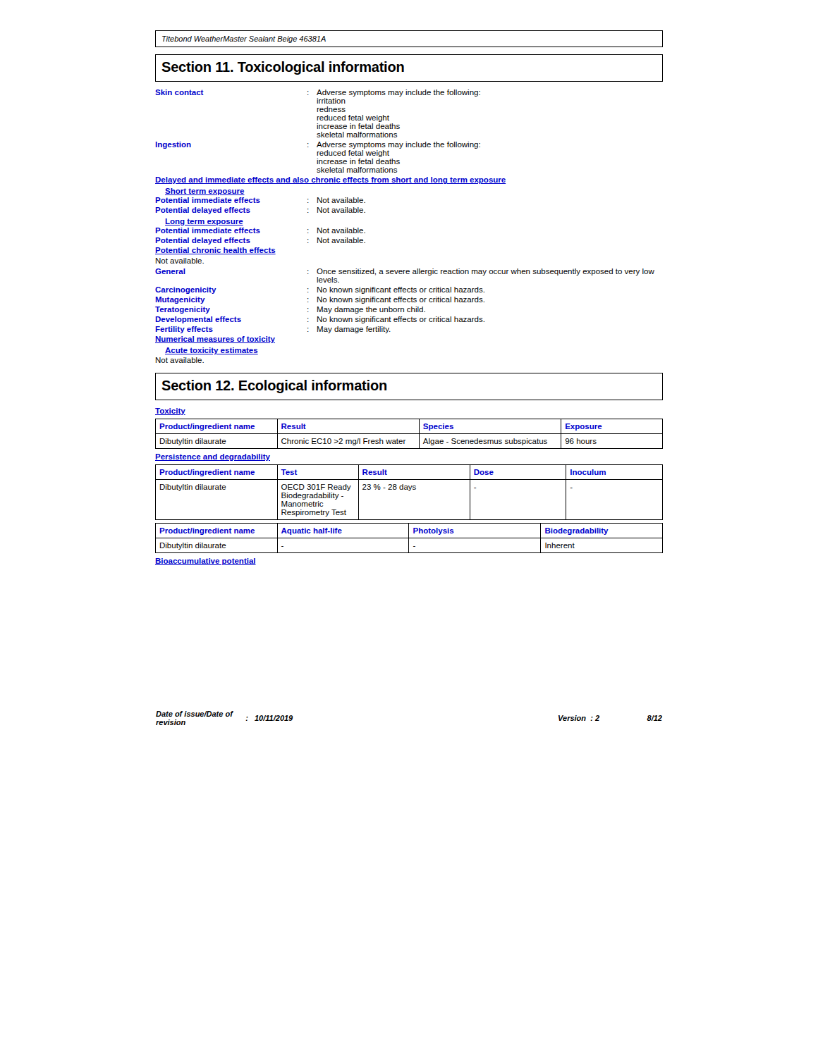Titebond WeatherMaster Sealant Beige 46381A
Section 11. Toxicological information
| Skin contact | : | Adverse symptoms may include the following: irritation redness reduced fetal weight increase in fetal deaths skeletal malformations |
| Ingestion | : | Adverse symptoms may include the following: reduced fetal weight increase in fetal deaths skeletal malformations |
Delayed and immediate effects and also chronic effects from short and long term exposure
Short term exposure
| Potential immediate effects | : | Not available. |
| Potential delayed effects | : | Not available. |
Long term exposure
| Potential immediate effects | : | Not available. |
| Potential delayed effects | : | Not available. |
Potential chronic health effects
Not available.
| General | : | Once sensitized, a severe allergic reaction may occur when subsequently exposed to very low levels. |
| Carcinogenicity | : | No known significant effects or critical hazards. |
| Mutagenicity | : | No known significant effects or critical hazards. |
| Teratogenicity | : | May damage the unborn child. |
| Developmental effects | : | No known significant effects or critical hazards. |
| Fertility effects | : | May damage fertility. |
Numerical measures of toxicity
Acute toxicity estimates
Not available.
Section 12. Ecological information
Toxicity
| Product/ingredient name | Result | Species | Exposure |
| --- | --- | --- | --- |
| Dibutyltin dilaurate | Chronic EC10 >2 mg/l Fresh water | Algae - Scenedesmus subspicatus | 96 hours |
Persistence and degradability
| Product/ingredient name | Test | Result | Dose | Inoculum |
| --- | --- | --- | --- | --- |
| Dibutyltin dilaurate | OECD 301F Ready Biodegradability - Manometric Respirometry Test | 23 % - 28 days | - | - |
| Product/ingredient name | Aquatic half-life | Photolysis | Biodegradability |
| --- | --- | --- | --- |
| Dibutyltin dilaurate | - | - | Inherent |
Bioaccumulative potential
| Date of issue/Date of revision | : | 10/11/2019 | Version : 2 | 8/12 |